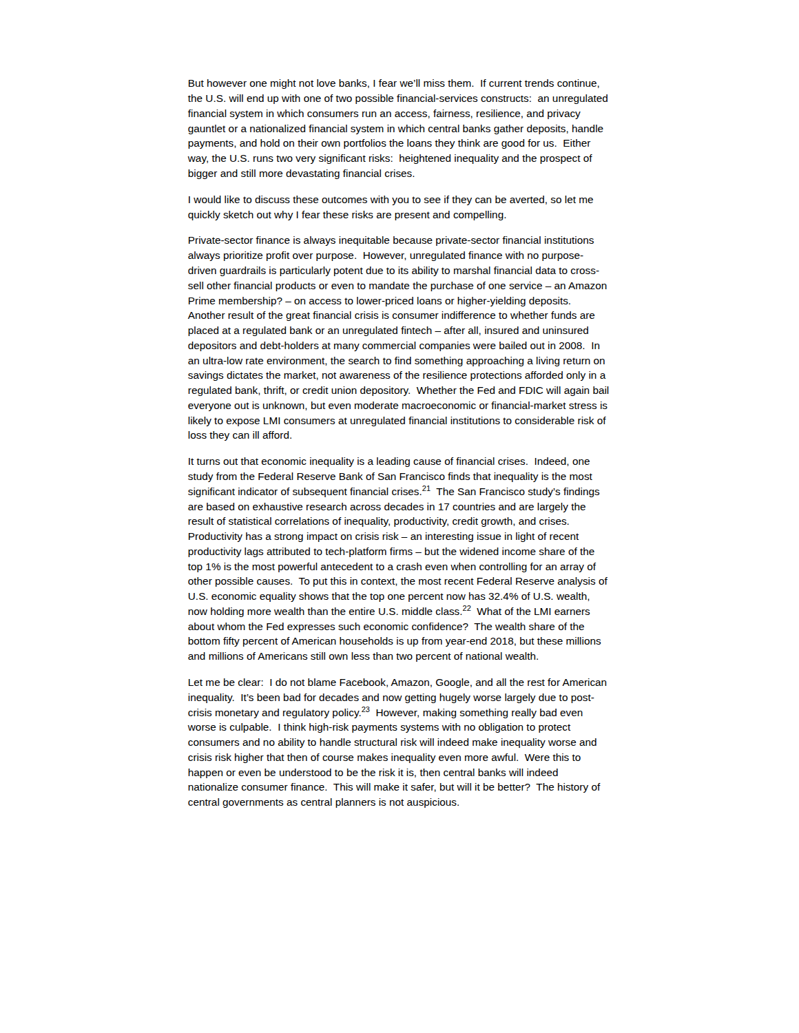But however one might not love banks, I fear we’ll miss them. If current trends continue, the U.S. will end up with one of two possible financial-services constructs: an unregulated financial system in which consumers run an access, fairness, resilience, and privacy gauntlet or a nationalized financial system in which central banks gather deposits, handle payments, and hold on their own portfolios the loans they think are good for us. Either way, the U.S. runs two very significant risks: heightened inequality and the prospect of bigger and still more devastating financial crises.
I would like to discuss these outcomes with you to see if they can be averted, so let me quickly sketch out why I fear these risks are present and compelling.
Private-sector finance is always inequitable because private-sector financial institutions always prioritize profit over purpose. However, unregulated finance with no purpose-driven guardrails is particularly potent due to its ability to marshal financial data to cross-sell other financial products or even to mandate the purchase of one service – an Amazon Prime membership? – on access to lower-priced loans or higher-yielding deposits. Another result of the great financial crisis is consumer indifference to whether funds are placed at a regulated bank or an unregulated fintech – after all, insured and uninsured depositors and debt-holders at many commercial companies were bailed out in 2008. In an ultra-low rate environment, the search to find something approaching a living return on savings dictates the market, not awareness of the resilience protections afforded only in a regulated bank, thrift, or credit union depository. Whether the Fed and FDIC will again bail everyone out is unknown, but even moderate macroeconomic or financial-market stress is likely to expose LMI consumers at unregulated financial institutions to considerable risk of loss they can ill afford.
It turns out that economic inequality is a leading cause of financial crises. Indeed, one study from the Federal Reserve Bank of San Francisco finds that inequality is the most significant indicator of subsequent financial crises.21 The San Francisco study’s findings are based on exhaustive research across decades in 17 countries and are largely the result of statistical correlations of inequality, productivity, credit growth, and crises. Productivity has a strong impact on crisis risk – an interesting issue in light of recent productivity lags attributed to tech-platform firms – but the widened income share of the top 1% is the most powerful antecedent to a crash even when controlling for an array of other possible causes. To put this in context, the most recent Federal Reserve analysis of U.S. economic equality shows that the top one percent now has 32.4% of U.S. wealth, now holding more wealth than the entire U.S. middle class.22 What of the LMI earners about whom the Fed expresses such economic confidence? The wealth share of the bottom fifty percent of American households is up from year-end 2018, but these millions and millions of Americans still own less than two percent of national wealth.
Let me be clear: I do not blame Facebook, Amazon, Google, and all the rest for American inequality. It’s been bad for decades and now getting hugely worse largely due to post-crisis monetary and regulatory policy.23 However, making something really bad even worse is culpable. I think high-risk payments systems with no obligation to protect consumers and no ability to handle structural risk will indeed make inequality worse and crisis risk higher that then of course makes inequality even more awful. Were this to happen or even be understood to be the risk it is, then central banks will indeed nationalize consumer finance. This will make it safer, but will it be better? The history of central governments as central planners is not auspicious.